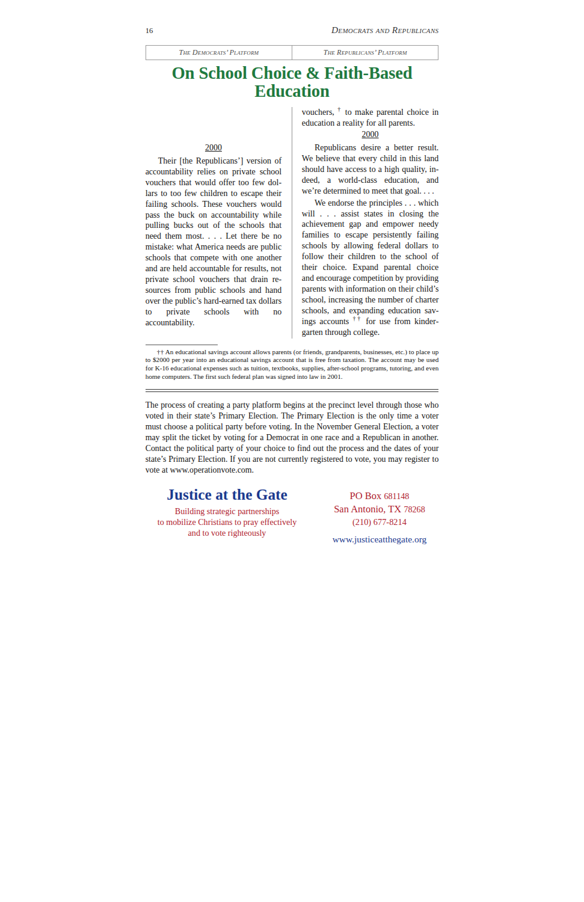16
Democrats and Republicans
The Democrats’ Platform
The Republicans’ Platform
On School Choice & Faith-Based Education
2000
Their [the Republicans’] version of accountability relies on private school vouchers that would offer too few dollars to too few children to escape their failing schools. These vouchers would pass the buck on accountability while pulling bucks out of the schools that need them most. . . . Let there be no mistake: what America needs are public schools that compete with one another and are held accountable for results, not private school vouchers that drain resources from public schools and hand over the public’s hard-earned tax dollars to private schools with no accountability.
vouchers, † to make parental choice in education a reality for all parents.
2000
Republicans desire a better result. We believe that every child in this land should have access to a high quality, indeed, a world-class education, and we’re determined to meet that goal. . . .
We endorse the principles . . . which will . . . assist states in closing the achievement gap and empower needy families to escape persistently failing schools by allowing federal dollars to follow their children to the school of their choice. Expand parental choice and encourage competition by providing parents with information on their child’s school, increasing the number of charter schools, and expanding education savings accounts †† for use from kindergarten through college.
†† An educational savings account allows parents (or friends, grandparents, businesses, etc.) to place up to $2000 per year into an educational savings account that is free from taxation. The account may be used for K-16 educational expenses such as tuition, textbooks, supplies, after-school programs, tutoring, and even home computers. The first such federal plan was signed into law in 2001.
The process of creating a party platform begins at the precinct level through those who voted in their state’s Primary Election. The Primary Election is the only time a voter must choose a political party before voting. In the November General Election, a voter may split the ticket by voting for a Democrat in one race and a Republican in another. Contact the political party of your choice to find out the process and the dates of your state’s Primary Election. If you are not currently registered to vote, you may register to vote at www.operationvote.com.
Justice at the Gate
Building strategic partnerships
to mobilize Christians to pray effectively
and to vote righteously
PO Box 681148
San Antonio, TX 78268
(210) 677-8214
www.justiceatthegate.org